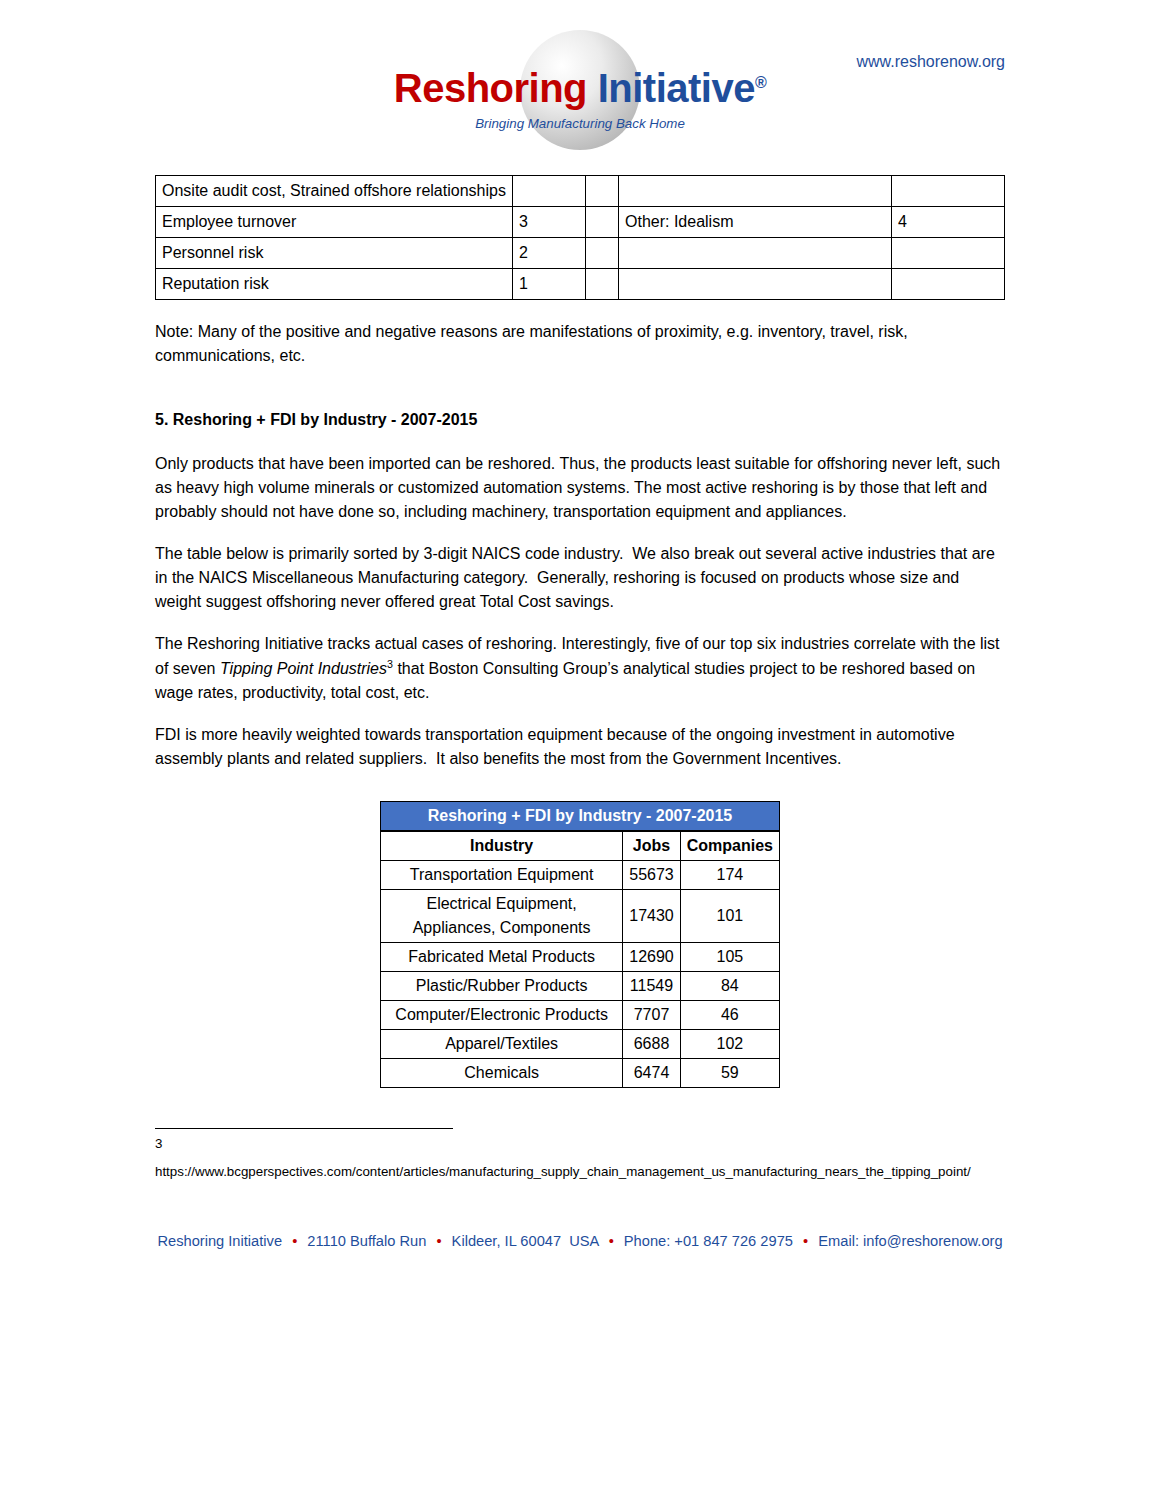www.reshorenow.org
Reshoring Initiative®
Bringing Manufacturing Back Home
| Onsite audit cost, Strained offshore relationships | | | | |
| Employee turnover | 3 | | Other: Idealism | 4 |
| Personnel risk | 2 | | | |
| Reputation risk | 1 | | | |
Note: Many of the positive and negative reasons are manifestations of proximity, e.g. inventory, travel, risk, communications, etc.
5. Reshoring + FDI by Industry - 2007-2015
Only products that have been imported can be reshored. Thus, the products least suitable for offshoring never left, such as heavy high volume minerals or customized automation systems. The most active reshoring is by those that left and probably should not have done so, including machinery, transportation equipment and appliances.
The table below is primarily sorted by 3-digit NAICS code industry. We also break out several active industries that are in the NAICS Miscellaneous Manufacturing category. Generally, reshoring is focused on products whose size and weight suggest offshoring never offered great Total Cost savings.
The Reshoring Initiative tracks actual cases of reshoring. Interestingly, five of our top six industries correlate with the list of seven Tipping Point Industries3 that Boston Consulting Group’s analytical studies project to be reshored based on wage rates, productivity, total cost, etc.
FDI is more heavily weighted towards transportation equipment because of the ongoing investment in automotive assembly plants and related suppliers. It also benefits the most from the Government Incentives.
Reshoring + FDI by Industry - 2007-2015
| Industry | Jobs | Companies |
| --- | --- | --- |
| Transportation Equipment | 55673 | 174 |
| Electrical Equipment, Appliances, Components | 17430 | 101 |
| Fabricated Metal Products | 12690 | 105 |
| Plastic/Rubber Products | 11549 | 84 |
| Computer/Electronic Products | 7707 | 46 |
| Apparel/Textiles | 6688 | 102 |
| Chemicals | 6474 | 59 |
3
https://www.bcgperspectives.com/content/articles/manufacturing_supply_chain_management_us_manufacturing_nears_the_tipping_point/
Reshoring Initiative • 21110 Buffalo Run • Kildeer, IL 60047 USA • Phone: +01 847 726 2975 • Email: info@reshorenow.org